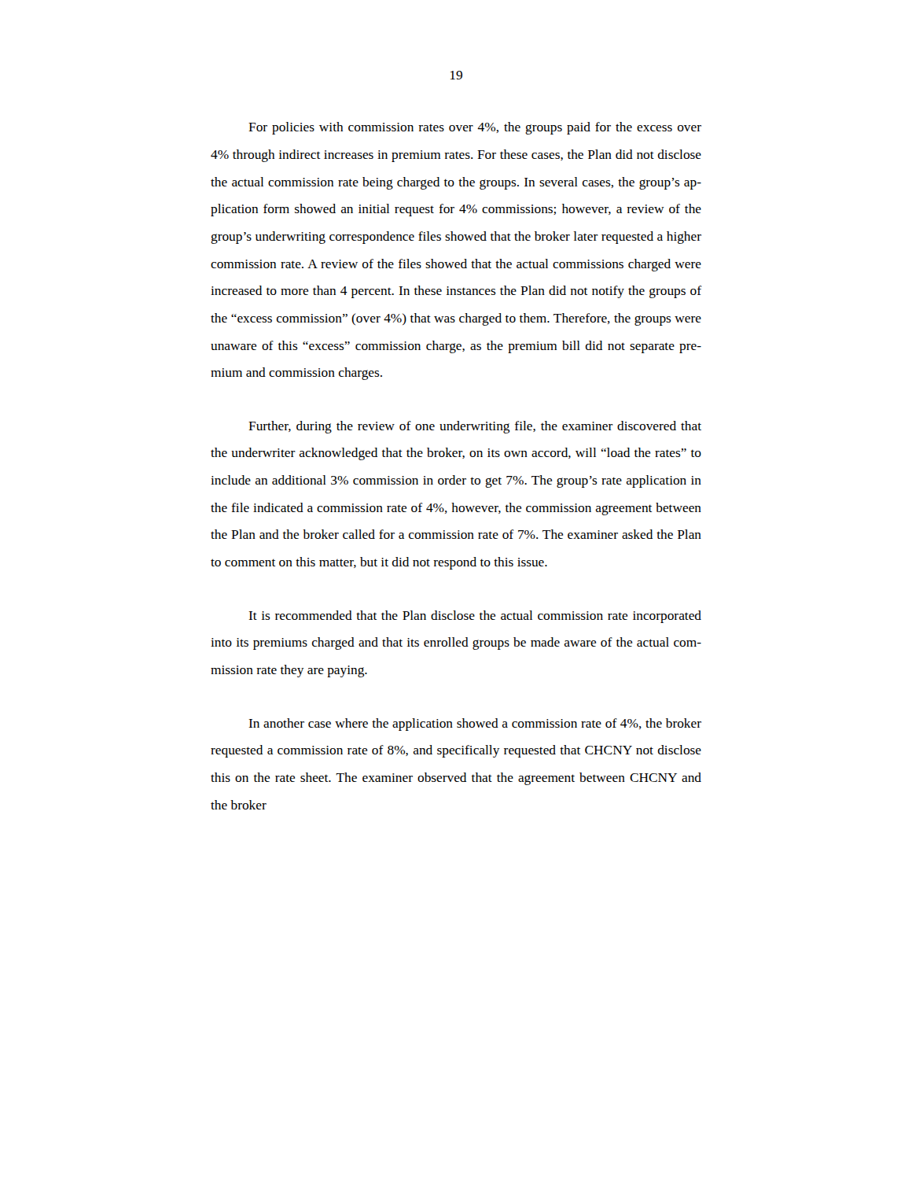19
For policies with commission rates over 4%, the groups paid for the excess over 4% through indirect increases in premium rates. For these cases, the Plan did not disclose the actual commission rate being charged to the groups. In several cases, the group’s application form showed an initial request for 4% commissions; however, a review of the group’s underwriting correspondence files showed that the broker later requested a higher commission rate. A review of the files showed that the actual commissions charged were increased to more than 4 percent. In these instances the Plan did not notify the groups of the “excess commission” (over 4%) that was charged to them. Therefore, the groups were unaware of this “excess” commission charge, as the premium bill did not separate premium and commission charges.
Further, during the review of one underwriting file, the examiner discovered that the underwriter acknowledged that the broker, on its own accord, will “load the rates” to include an additional 3% commission in order to get 7%. The group’s rate application in the file indicated a commission rate of 4%, however, the commission agreement between the Plan and the broker called for a commission rate of 7%. The examiner asked the Plan to comment on this matter, but it did not respond to this issue.
It is recommended that the Plan disclose the actual commission rate incorporated into its premiums charged and that its enrolled groups be made aware of the actual commission rate they are paying.
In another case where the application showed a commission rate of 4%, the broker requested a commission rate of 8%, and specifically requested that CHCNY not disclose this on the rate sheet. The examiner observed that the agreement between CHCNY and the broker